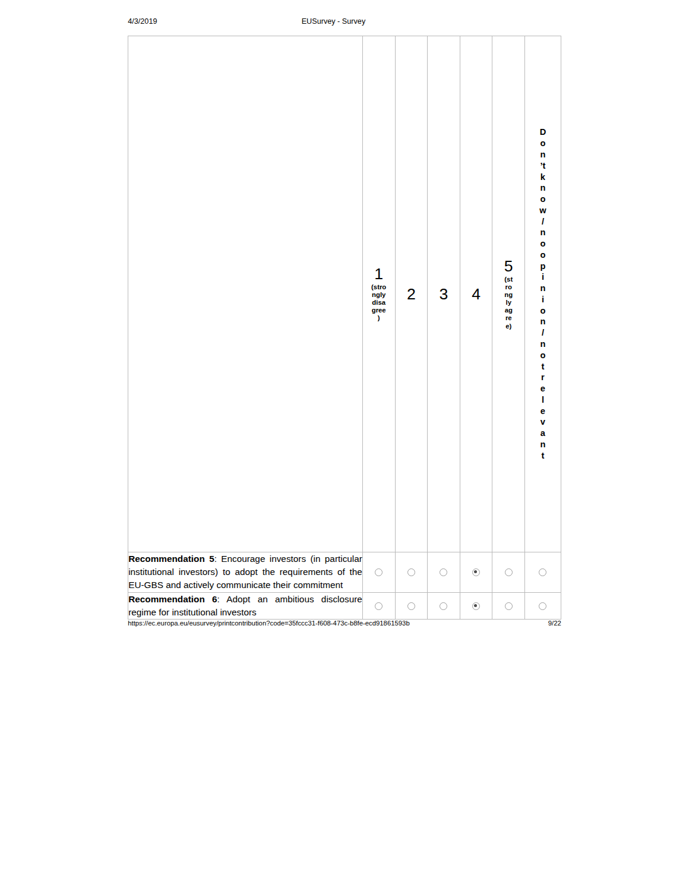4/3/2019
EUSurvey - Survey
| | 1 (stro ngly disa gree ) | 2 | 3 | 4 | 5 (st ro ng ly ag re e) | D o n ’t k n o w / n o o p i n i o n / n o t r e l e v a n t |
| --- | --- | --- | --- | --- | --- | --- |
| Recommendation 5 : Encourage investors (in particular institutional investors) to adopt the requirements of the EU-GBS and actively communicate their commitment | | | | | | |
| Recommendation 6 : Adopt an ambitious disclosure regime for institutional investors | | | | | | |
https://ec.europa.eu/eusurvey/printcontribution?code=35fccc31-f608-473c-b8fe-ecd91861593b
9/22